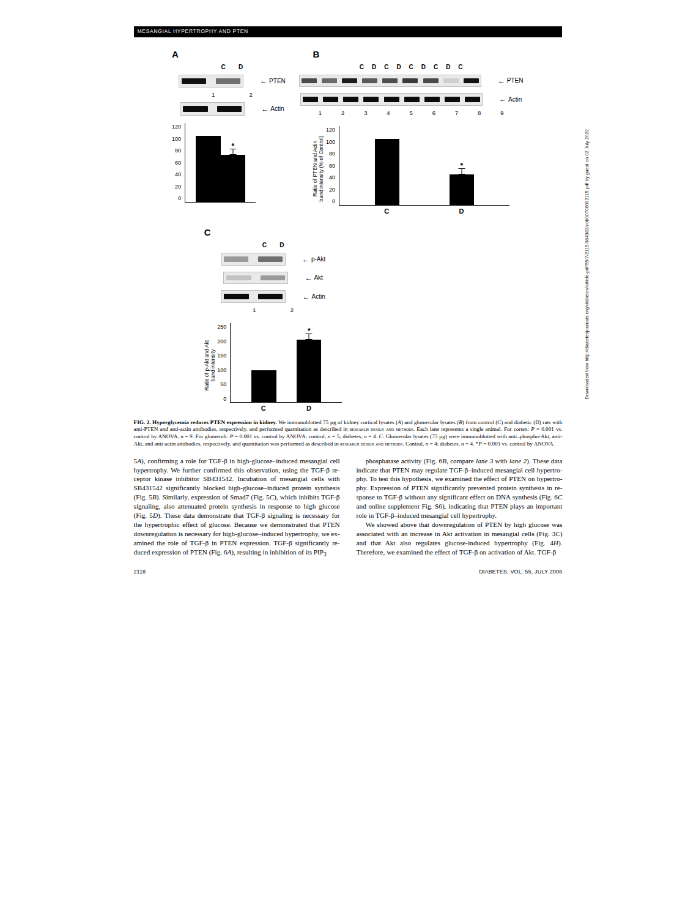Mesangial Hypertrophy and PTEN
Downloaded from http://diabetesjournals.org/diabetes/article-pdf/55/7/2115/384382/zdb00706002115.pdf by guest on 02 July 2022
A
CD
←PTEN
12
←Actin
120100806040200
*
B
CDCDCDCDC
←PTEN
←Actin
123456789
Ratio of PTEN and Actin
band intensity (% of Control)
120100806040200
*
CD
C
CD
←p-Akt
←Akt
←Actin
12
Ratio of p-Akt and Akt
band intensity
250200150100500
*
CD
FIG. 2. Hyperglycemia reduces PTEN expression in kidney. We immunoblotted 75 µg of kidney cortical lysates (A) and glomerular lysates (B) from control (C) and diabetic (D) rats with anti-PTEN and anti-actin antibodies, respectively, and performed quantitation as described in research design and methods. Each lane represents a single animal. For cortex: P = 0.001 vs. control by ANOVA, n = 9. For glomeruli: P = 0.001 vs. control by ANOVA; control, n = 5; diabetes, n = 4. C: Glomerular lysates (75 µg) were immunoblotted with anti–phospho-Akt, anti-Akt, and anti-actin antibodies, respectively, and quantitation was performed as described in research design and methods. Control, n = 4; diabetes, n = 4. *P = 0.001 vs. control by ANOVA.
5A), confirming a role for TGF-β in high-glucose–induced mesangial cell hypertrophy. We further confirmed this observation, using the TGF-β receptor kinase inhibitor SB431542. Incubation of mesangial cells with SB431542 significantly blocked high-glucose–induced protein synthesis (Fig. 5B). Similarly, expression of Smad7 (Fig. 5C), which inhibits TGF-β signaling, also attenuated protein synthesis in response to high glucose (Fig. 5D). These data demonstrate that TGF-β signaling is necessary for the hypertrophic effect of glucose. Because we demonstrated that PTEN downregulation is necessary for high-glucose–induced hypertrophy, we examined the role of TGF-β in PTEN expression. TGF-β significantly reduced expression of PTEN (Fig. 6A), resulting in inhibition of its PIP3
phosphatase activity (Fig. 6B, compare lane 3 with lane 2). These data indicate that PTEN may regulate TGF-β–induced mesangial cell hypertrophy. To test this hypothesis, we examined the effect of PTEN on hypertrophy. Expression of PTEN significantly prevented protein synthesis in response to TGF-β without any significant effect on DNA synthesis (Fig. 6C and online supplement Fig. S6), indicating that PTEN plays an important role in TGF-β–induced mesangial cell hypertrophy.
We showed above that downregulation of PTEN by high glucose was associated with an increase in Akt activation in mesangial cells (Fig. 3C) and that Akt also regulates glucose-induced hypertrophy (Fig. 4H). Therefore, we examined the effect of TGF-β on activation of Akt. TGF-β
2118
DIABETES, VOL. 55, JULY 2006